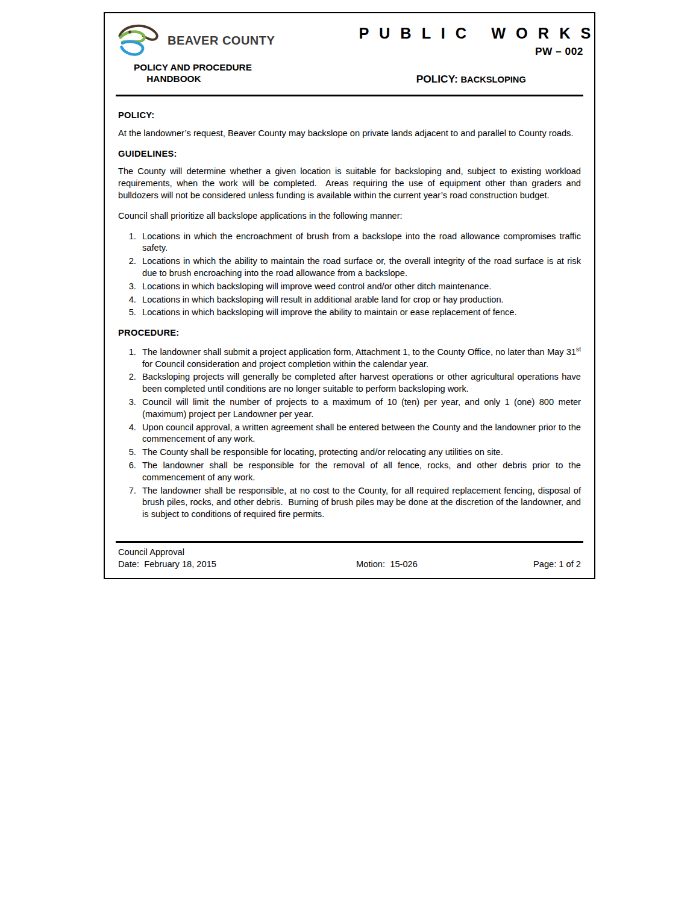BEAVER COUNTY
POLICY AND PROCEDURE
HANDBOOK
P U B L I C W O R K S
PW – 002
POLICY: BACKSLOPING
POLICY:
At the landowner’s request, Beaver County may backslope on private lands adjacent to and parallel to County roads.
GUIDELINES:
The County will determine whether a given location is suitable for backsloping and, subject to existing workload requirements, when the work will be completed. Areas requiring the use of equipment other than graders and bulldozers will not be considered unless funding is available within the current year’s road construction budget.
Council shall prioritize all backslope applications in the following manner:
Locations in which the encroachment of brush from a backslope into the road allowance compromises traffic safety.
Locations in which the ability to maintain the road surface or, the overall integrity of the road surface is at risk due to brush encroaching into the road allowance from a backslope.
Locations in which backsloping will improve weed control and/or other ditch maintenance.
Locations in which backsloping will result in additional arable land for crop or hay production.
Locations in which backsloping will improve the ability to maintain or ease replacement of fence.
PROCEDURE:
The landowner shall submit a project application form, Attachment 1, to the County Office, no later than May 31st for Council consideration and project completion within the calendar year.
Backsloping projects will generally be completed after harvest operations or other agricultural operations have been completed until conditions are no longer suitable to perform backsloping work.
Council will limit the number of projects to a maximum of 10 (ten) per year, and only 1 (one) 800 meter (maximum) project per Landowner per year.
Upon council approval, a written agreement shall be entered between the County and the landowner prior to the commencement of any work.
The County shall be responsible for locating, protecting and/or relocating any utilities on site.
The landowner shall be responsible for the removal of all fence, rocks, and other debris prior to the commencement of any work.
The landowner shall be responsible, at no cost to the County, for all required replacement fencing, disposal of brush piles, rocks, and other debris. Burning of brush piles may be done at the discretion of the landowner, and is subject to conditions of required fire permits.
Council Approval
Date: February 18, 2015
Motion: 15-026
Page: 1 of 2